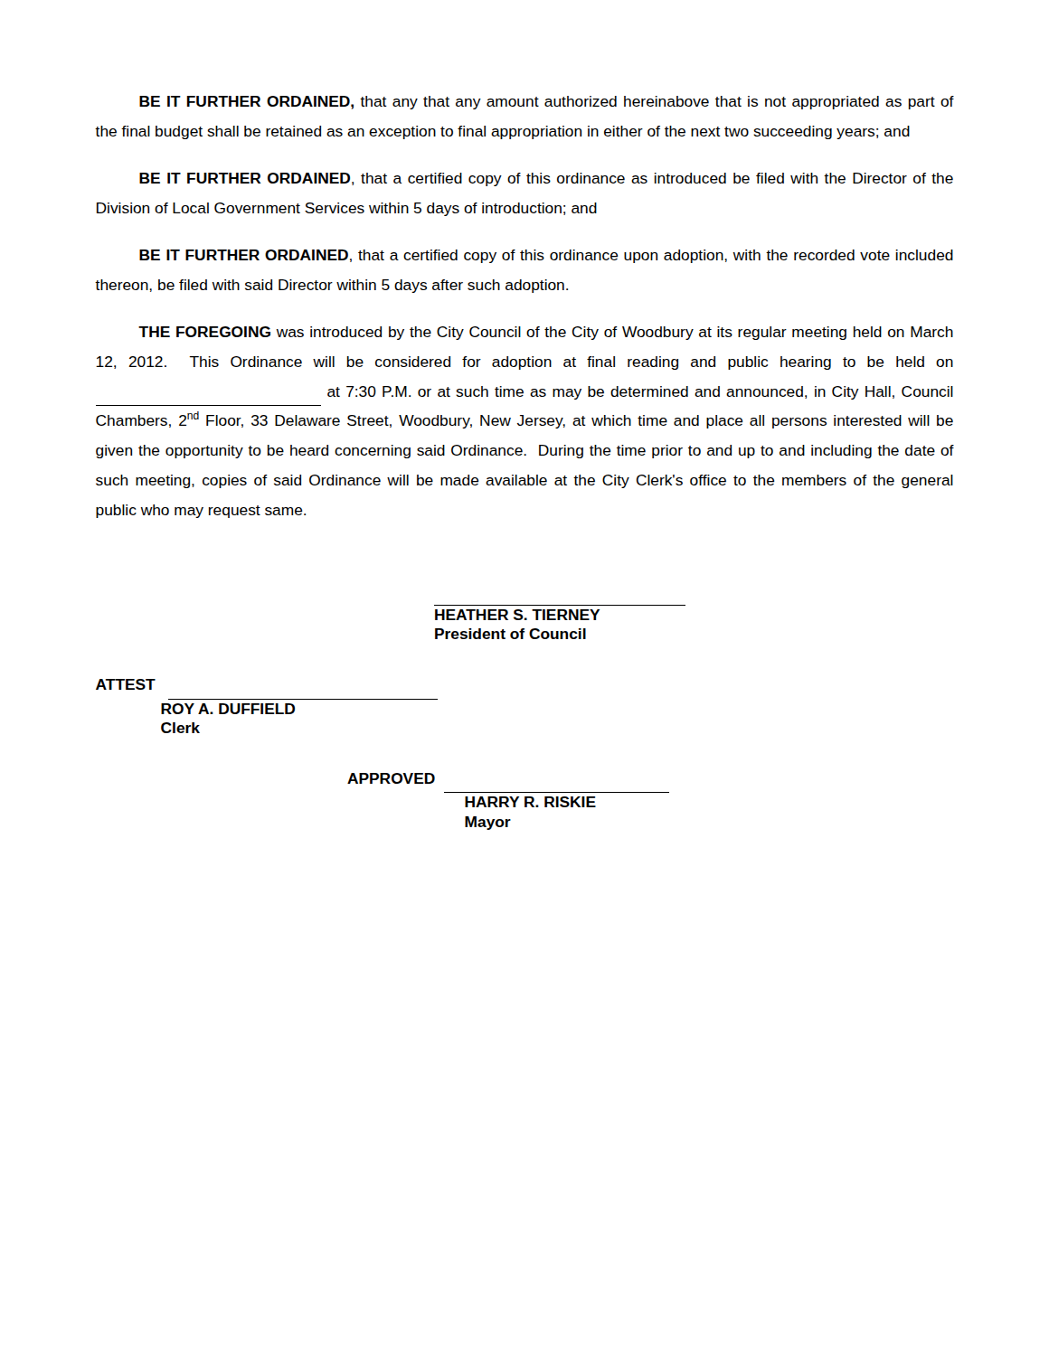BE IT FURTHER ORDAINED, that any that any amount authorized hereinabove that is not appropriated as part of the final budget shall be retained as an exception to final appropriation in either of the next two succeeding years; and
BE IT FURTHER ORDAINED, that a certified copy of this ordinance as introduced be filed with the Director of the Division of Local Government Services within 5 days of introduction; and
BE IT FURTHER ORDAINED, that a certified copy of this ordinance upon adoption, with the recorded vote included thereon, be filed with said Director within 5 days after such adoption.
THE FOREGOING was introduced by the City Council of the City of Woodbury at its regular meeting held on March 12, 2012. This Ordinance will be considered for adoption at final reading and public hearing to be held on at 7:30 P.M. or at such time as may be determined and announced, in City Hall, Council Chambers, 2nd Floor, 33 Delaware Street, Woodbury, New Jersey, at which time and place all persons interested will be given the opportunity to be heard concerning said Ordinance. During the time prior to and up to and including the date of such meeting, copies of said Ordinance will be made available at the City Clerk's office to the members of the general public who may request same.
HEATHER S. TIERNEY
President of Council
ATTEST
ROY A. DUFFIELD
Clerk
APPROVED
HARRY R. RISKIE
Mayor